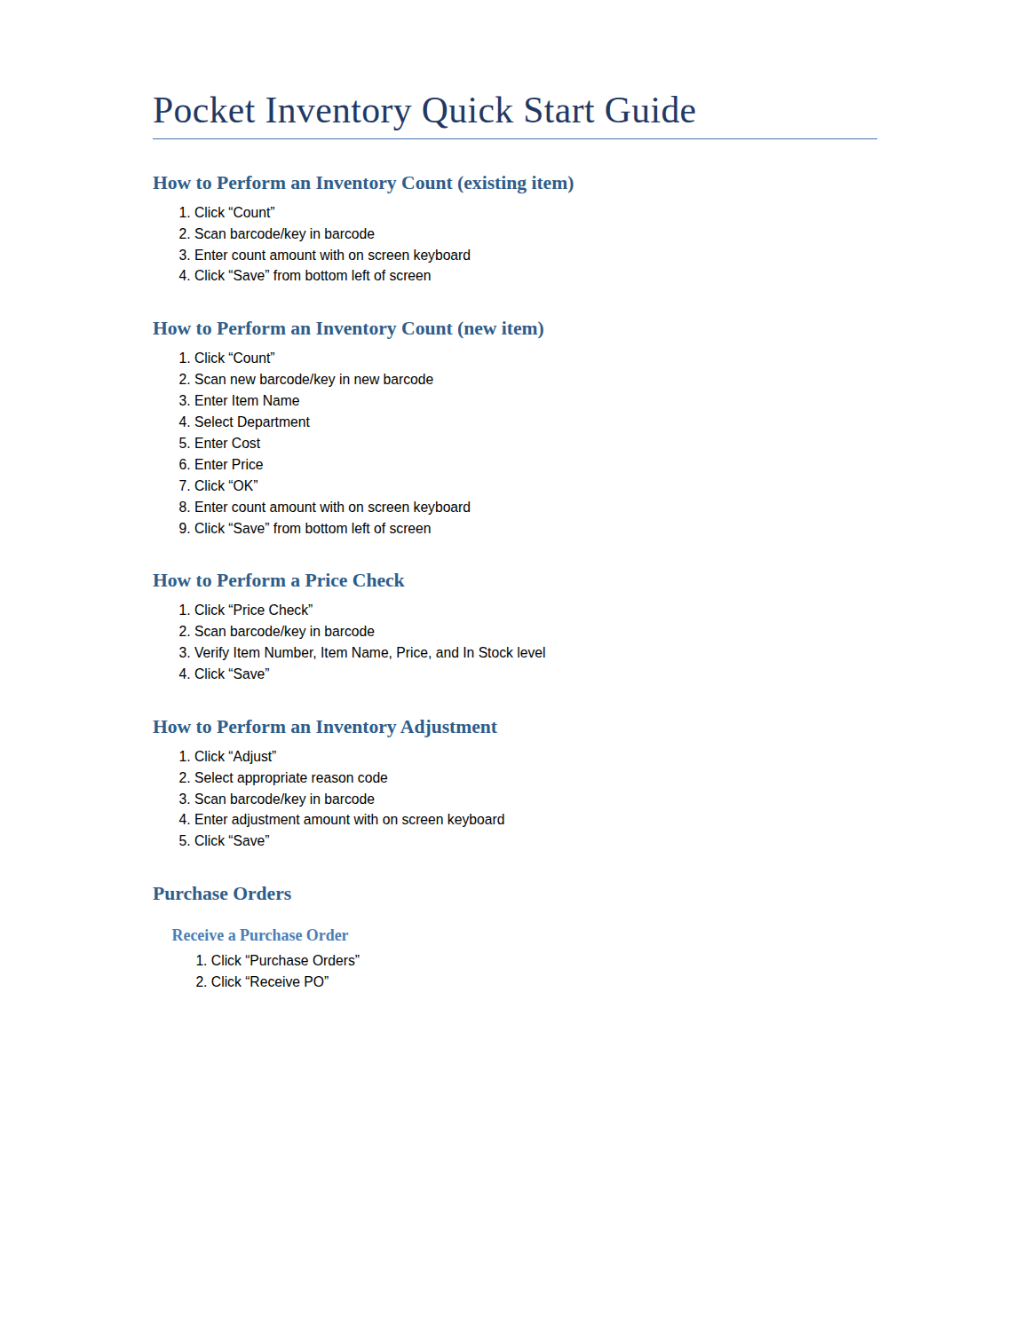Pocket Inventory Quick Start Guide
How to Perform an Inventory Count (existing item)
Click “Count”
Scan barcode/key in barcode
Enter count amount with on screen keyboard
Click “Save” from bottom left of screen
How to Perform an Inventory Count (new item)
Click “Count”
Scan new barcode/key in new barcode
Enter Item Name
Select Department
Enter Cost
Enter Price
Click “OK”
Enter count amount with on screen keyboard
Click “Save” from bottom left of screen
How to Perform a Price Check
Click “Price Check”
Scan barcode/key in barcode
Verify Item Number, Item Name, Price, and In Stock level
Click “Save”
How to Perform an Inventory Adjustment
Click “Adjust”
Select appropriate reason code
Scan barcode/key in barcode
Enter adjustment amount with on screen keyboard
Click “Save”
Purchase Orders
Receive a Purchase Order
Click “Purchase Orders”
Click “Receive PO”